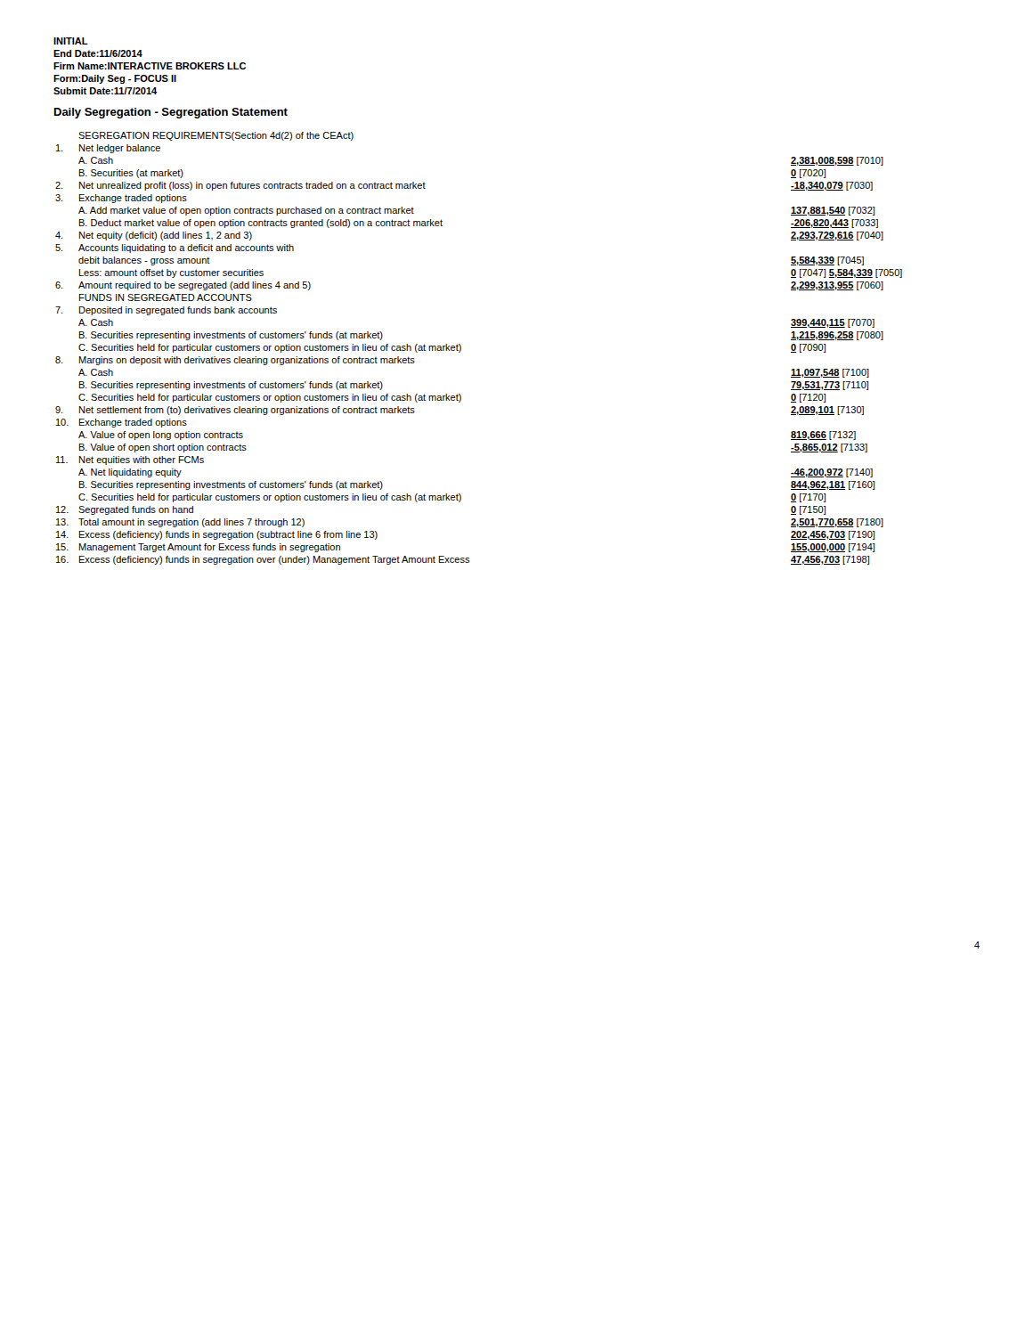INITIAL
End Date:11/6/2014
Firm Name:INTERACTIVE BROKERS LLC
Form:Daily Seg - FOCUS II
Submit Date:11/7/2014
Daily Segregation - Segregation Statement
| | SEGREGATION REQUIREMENTS(Section 4d(2) of the CEAct) | |
| 1. | Net ledger balance | |
| | A. Cash | 2,381,008,598 [7010] |
| | B. Securities (at market) | 0 [7020] |
| 2. | Net unrealized profit (loss) in open futures contracts traded on a contract market | -18,340,079 [7030] |
| 3. | Exchange traded options | |
| | A. Add market value of open option contracts purchased on a contract market | 137,881,540 [7032] |
| | B. Deduct market value of open option contracts granted (sold) on a contract market | -206,820,443 [7033] |
| 4. | Net equity (deficit) (add lines 1, 2 and 3) | 2,293,729,616 [7040] |
| 5. | Accounts liquidating to a deficit and accounts with | |
| | debit balances - gross amount | 5,584,339 [7045] |
| | Less: amount offset by customer securities | 0 [7047] 5,584,339 [7050] |
| 6. | Amount required to be segregated (add lines 4 and 5) | 2,299,313,955 [7060] |
| | FUNDS IN SEGREGATED ACCOUNTS | |
| 7. | Deposited in segregated funds bank accounts | |
| | A. Cash | 399,440,115 [7070] |
| | B. Securities representing investments of customers' funds (at market) | 1,215,896,258 [7080] |
| | C. Securities held for particular customers or option customers in lieu of cash (at market) | 0 [7090] |
| 8. | Margins on deposit with derivatives clearing organizations of contract markets | |
| | A. Cash | 11,097,548 [7100] |
| | B. Securities representing investments of customers' funds (at market) | 79,531,773 [7110] |
| | C. Securities held for particular customers or option customers in lieu of cash (at market) | 0 [7120] |
| 9. | Net settlement from (to) derivatives clearing organizations of contract markets | 2,089,101 [7130] |
| 10. | Exchange traded options | |
| | A. Value of open long option contracts | 819,666 [7132] |
| | B. Value of open short option contracts | -5,865,012 [7133] |
| 11. | Net equities with other FCMs | |
| | A. Net liquidating equity | -46,200,972 [7140] |
| | B. Securities representing investments of customers' funds (at market) | 844,962,181 [7160] |
| | C. Securities held for particular customers or option customers in lieu of cash (at market) | 0 [7170] |
| 12. | Segregated funds on hand | 0 [7150] |
| 13. | Total amount in segregation (add lines 7 through 12) | 2,501,770,658 [7180] |
| 14. | Excess (deficiency) funds in segregation (subtract line 6 from line 13) | 202,456,703 [7190] |
| 15. | Management Target Amount for Excess funds in segregation | 155,000,000 [7194] |
| 16. | Excess (deficiency) funds in segregation over (under) Management Target Amount Excess | 47,456,703 [7198] |
4